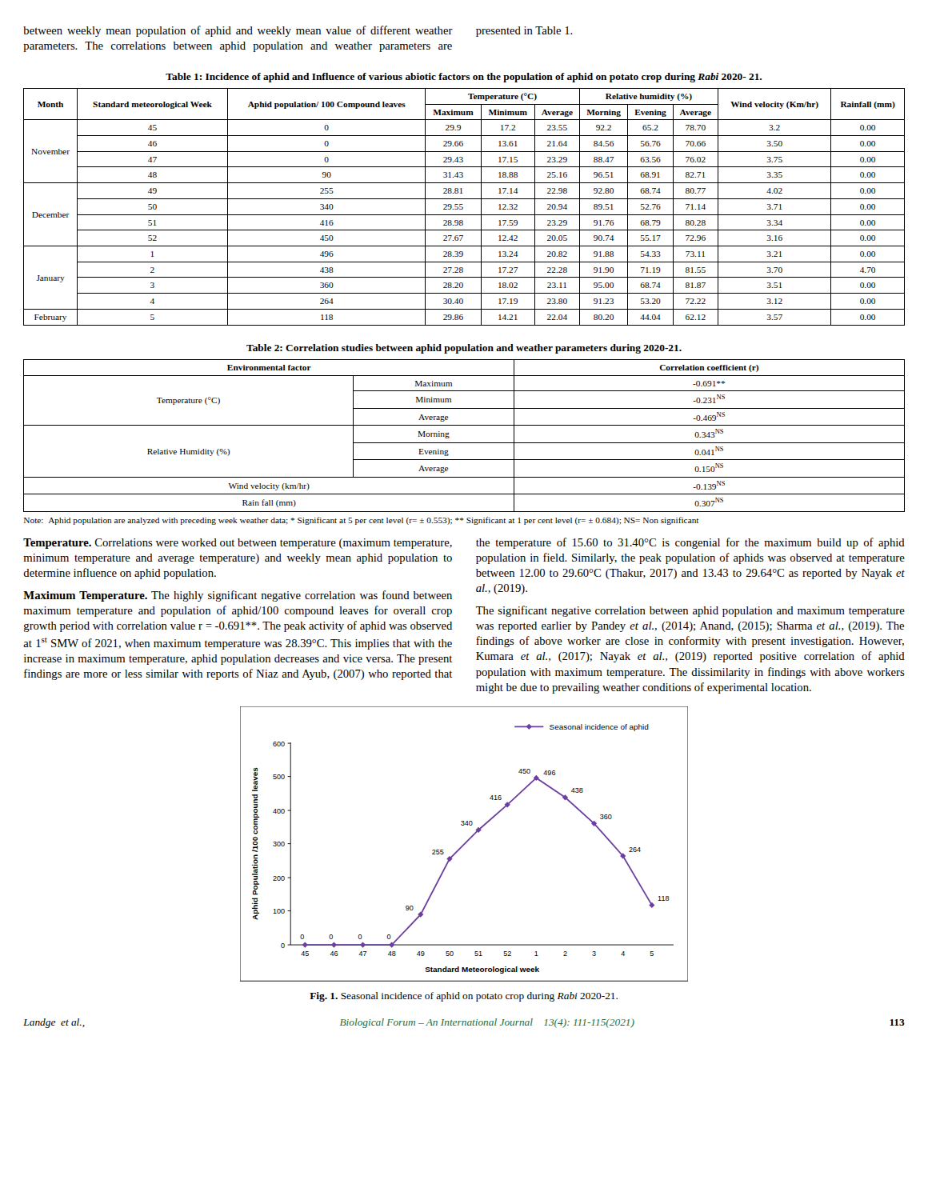between weekly mean population of aphid and weekly mean value of different weather parameters. The correlations between aphid population and weather parameters are presented in Table 1.
Table 1: Incidence of aphid and Influence of various abiotic factors on the population of aphid on potato crop during Rabi 2020- 21.
| Month | Standard meteorological Week | Aphid population/ 100 Compound leaves | Temperature (°C) | Relative humidity (%) | Wind velocity (Km/hr) | Rainfall (mm) |
| --- | --- | --- | --- | --- | --- | --- |
| Maximum | Minimum | Average | Morning | Evening | Average |
| November | 45 | 0 | 29.9 | 17.2 | 23.55 | 92.2 | 65.2 | 78.70 | 3.2 | 0.00 |
| 46 | 0 | 29.66 | 13.61 | 21.64 | 84.56 | 56.76 | 70.66 | 3.50 | 0.00 |
| 47 | 0 | 29.43 | 17.15 | 23.29 | 88.47 | 63.56 | 76.02 | 3.75 | 0.00 |
| 48 | 90 | 31.43 | 18.88 | 25.16 | 96.51 | 68.91 | 82.71 | 3.35 | 0.00 |
| December | 49 | 255 | 28.81 | 17.14 | 22.98 | 92.80 | 68.74 | 80.77 | 4.02 | 0.00 |
| 50 | 340 | 29.55 | 12.32 | 20.94 | 89.51 | 52.76 | 71.14 | 3.71 | 0.00 |
| 51 | 416 | 28.98 | 17.59 | 23.29 | 91.76 | 68.79 | 80.28 | 3.34 | 0.00 |
| 52 | 450 | 27.67 | 12.42 | 20.05 | 90.74 | 55.17 | 72.96 | 3.16 | 0.00 |
| January | 1 | 496 | 28.39 | 13.24 | 20.82 | 91.88 | 54.33 | 73.11 | 3.21 | 0.00 |
| 2 | 438 | 27.28 | 17.27 | 22.28 | 91.90 | 71.19 | 81.55 | 3.70 | 4.70 |
| 3 | 360 | 28.20 | 18.02 | 23.11 | 95.00 | 68.74 | 81.87 | 3.51 | 0.00 |
| 4 | 264 | 30.40 | 17.19 | 23.80 | 91.23 | 53.20 | 72.22 | 3.12 | 0.00 |
| February | 5 | 118 | 29.86 | 14.21 | 22.04 | 80.20 | 44.04 | 62.12 | 3.57 | 0.00 |
Table 2: Correlation studies between aphid population and weather parameters during 2020-21.
| Environmental factor | Correlation coefficient (r) |
| --- | --- |
| Temperature (°C) | Maximum | -0.691** |
| Minimum | -0.231 NS |
| Average | -0.469 NS |
| Relative Humidity (%) | Morning | 0.343 NS |
| Evening | 0.041 NS |
| Average | 0.150 NS |
| Wind velocity (km/hr) | -0.139 NS |
| Rain fall (mm) | 0.307 NS |
Note: Aphid population are analyzed with preceding week weather data; * Significant at 5 per cent level (r= ± 0.553); ** Significant at 1 per cent level (r= ± 0.684); NS= Non significant
Temperature. Correlations were worked out between temperature (maximum temperature, minimum temperature and average temperature) and weekly mean aphid population to determine influence on aphid population.
Maximum Temperature. The highly significant negative correlation was found between maximum temperature and population of aphid/100 compound leaves for overall crop growth period with correlation value r = -0.691**. The peak activity of aphid was observed at 1st SMW of 2021, when maximum temperature was 28.39°C. This implies that with the increase in maximum temperature, aphid population decreases and vice versa. The present findings are more or less similar with reports of Niaz and Ayub, (2007) who reported that the temperature of 15.60 to 31.40°C is congenial for the maximum build up of aphid population in field. Similarly, the peak population of aphids was observed at temperature between 12.00 to 29.60°C (Thakur, 2017) and 13.43 to 29.64°C as reported by Nayak et al., (2019).
The significant negative correlation between aphid population and maximum temperature was reported earlier by Pandey et al., (2014); Anand, (2015); Sharma et al., (2019). The findings of above worker are close in conformity with present investigation. However, Kumara et al., (2017); Nayak et al., (2019) reported positive correlation of aphid population with maximum temperature. The dissimilarity in findings with above workers might be due to prevailing weather conditions of experimental location.
Seasonal incidence of aphid 0 100 200 300 400 500 600 45 46 47 48 49 50 51 52 1 2 3 4 5 Standard Meteorological week Aphid Population /100 compound leaves 0 0 0 0 90 255 340 416 450 496 438 360 264 118
Fig. 1. Seasonal incidence of aphid on potato crop during Rabi 2020-21.
Landge et al., Biological Forum – An International Journal 13(4): 111-115(2021) 113